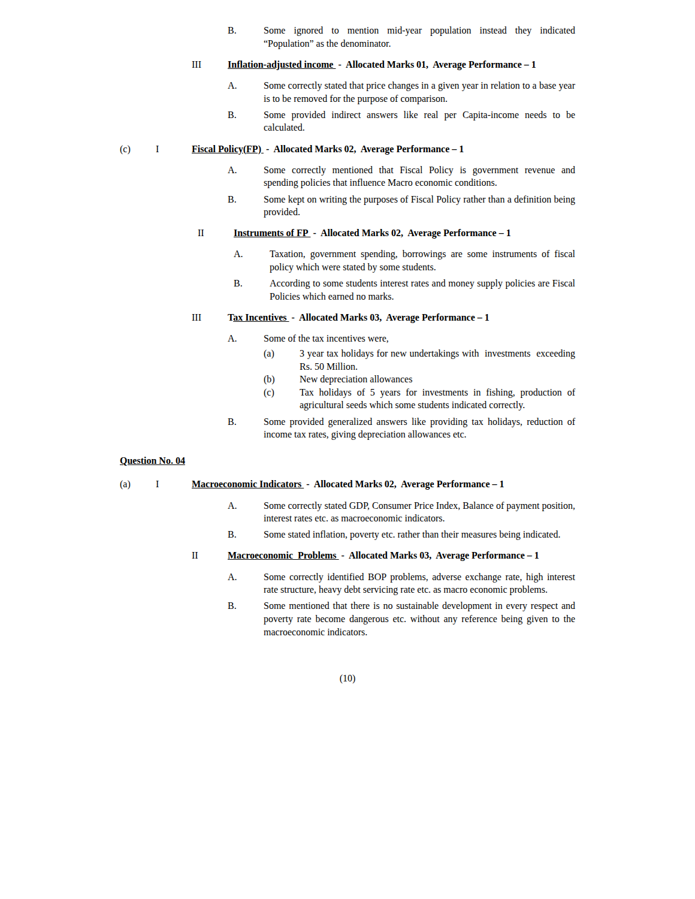B.
Some ignored to mention mid-year population instead they indicated “Population” as the denominator.
III
Inflation-adjusted income - Allocated Marks 01, Average Performance – 1
A.
Some correctly stated that price changes in a given year in relation to a base year is to be removed for the purpose of comparison.
B.
Some provided indirect answers like real per Capita-income needs to be calculated.
(c)
I
Fiscal Policy(FP) - Allocated Marks 02, Average Performance – 1
A.
Some correctly mentioned that Fiscal Policy is government revenue and spending policies that influence Macro economic conditions.
B.
Some kept on writing the purposes of Fiscal Policy rather than a definition being provided.
II
Instruments of FP - Allocated Marks 02, Average Performance – 1
A.
Taxation, government spending, borrowings are some instruments of fiscal policy which were stated by some students.
B.
According to some students interest rates and money supply policies are Fiscal Policies which earned no marks.
III
Tax Incentives - Allocated Marks 03, Average Performance – 1
A.
Some of the tax incentives were,
(a)
3 year tax holidays for new undertakings with investments exceeding Rs. 50 Million.
(b)
New depreciation allowances
(c)
Tax holidays of 5 years for investments in fishing, production of agricultural seeds which some students indicated correctly.
B.
Some provided generalized answers like providing tax holidays, reduction of income tax rates, giving depreciation allowances etc.
Question No. 04
(a)
I
Macroeconomic Indicators - Allocated Marks 02, Average Performance – 1
A.
Some correctly stated GDP, Consumer Price Index, Balance of payment position, interest rates etc. as macroeconomic indicators.
B.
Some stated inflation, poverty etc. rather than their measures being indicated.
II
Macroeconomic Problems - Allocated Marks 03, Average Performance – 1
A.
Some correctly identified BOP problems, adverse exchange rate, high interest rate structure, heavy debt servicing rate etc. as macro economic problems.
B.
Some mentioned that there is no sustainable development in every respect and poverty rate become dangerous etc. without any reference being given to the macroeconomic indicators.
(10)